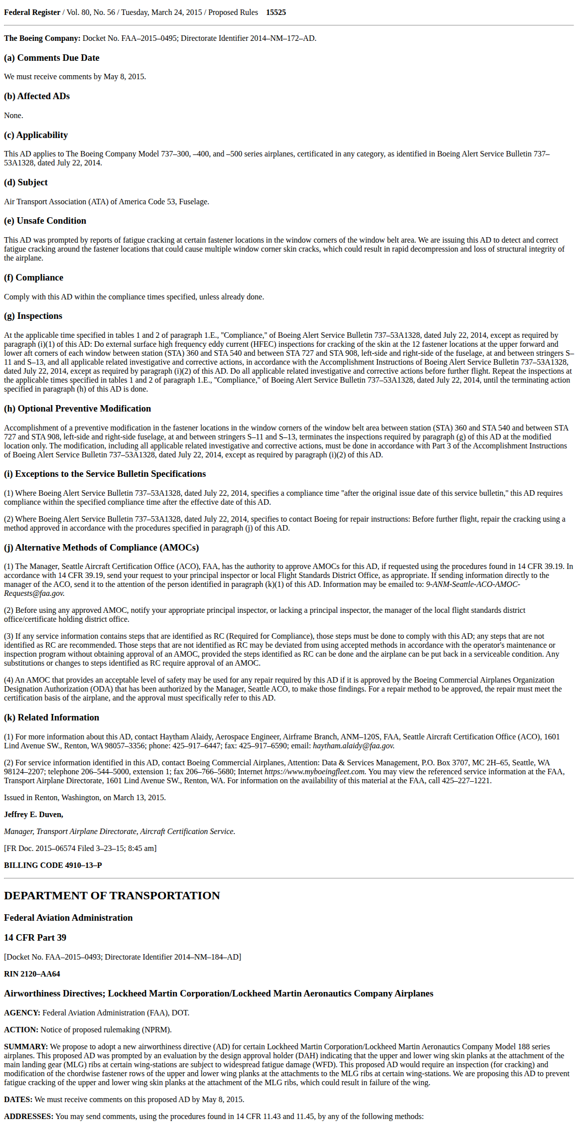Federal Register / Vol. 80, No. 56 / Tuesday, March 24, 2015 / Proposed Rules 15525
The Boeing Company: Docket No. FAA–2015–0495; Directorate Identifier 2014–NM–172–AD.
(a) Comments Due Date
We must receive comments by May 8, 2015.
(b) Affected ADs
None.
(c) Applicability
This AD applies to The Boeing Company Model 737–300, –400, and –500 series airplanes, certificated in any category, as identified in Boeing Alert Service Bulletin 737–53A1328, dated July 22, 2014.
(d) Subject
Air Transport Association (ATA) of America Code 53, Fuselage.
(e) Unsafe Condition
This AD was prompted by reports of fatigue cracking at certain fastener locations in the window corners of the window belt area. We are issuing this AD to detect and correct fatigue cracking around the fastener locations that could cause multiple window corner skin cracks, which could result in rapid decompression and loss of structural integrity of the airplane.
(f) Compliance
Comply with this AD within the compliance times specified, unless already done.
(g) Inspections
At the applicable time specified in tables 1 and 2 of paragraph 1.E., ''Compliance,'' of Boeing Alert Service Bulletin 737–53A1328, dated July 22, 2014, except as required by paragraph (i)(1) of this AD: Do external surface high frequency eddy current (HFEC) inspections for cracking of the skin at the 12 fastener locations at the upper forward and lower aft corners of each window between station (STA) 360 and STA 540 and between STA 727 and STA 908, left-side and right-side of the fuselage, at and between stringers S–11 and S–13, and all applicable related investigative and corrective actions, in accordance with the Accomplishment Instructions of Boeing Alert Service Bulletin 737–53A1328, dated July 22, 2014, except as required by paragraph (i)(2) of this AD. Do all applicable related investigative and corrective actions before further flight. Repeat the inspections at the applicable times specified in tables 1 and 2 of paragraph 1.E., ''Compliance,'' of Boeing Alert Service Bulletin 737–53A1328, dated July 22, 2014, until the terminating action specified in paragraph (h) of this AD is done.
(h) Optional Preventive Modification
Accomplishment of a preventive modification in the fastener locations in the window corners of the window belt area between station (STA) 360 and STA 540 and between STA 727 and STA 908, left-side and right-side fuselage, at and between stringers S–11 and S–13, terminates the inspections required by paragraph (g) of this AD at the modified location only. The modification, including all applicable related investigative and corrective actions, must be done in accordance with Part 3 of the Accomplishment Instructions of Boeing Alert Service Bulletin 737–53A1328, dated July 22, 2014, except as required by paragraph (i)(2) of this AD.
(i) Exceptions to the Service Bulletin Specifications
(1) Where Boeing Alert Service Bulletin 737–53A1328, dated July 22, 2014, specifies a compliance time ''after the original issue date of this service bulletin,'' this AD requires compliance within the specified compliance time after the effective date of this AD.
(2) Where Boeing Alert Service Bulletin 737–53A1328, dated July 22, 2014, specifies to contact Boeing for repair instructions: Before further flight, repair the cracking using a method approved in accordance with the procedures specified in paragraph (j) of this AD.
(j) Alternative Methods of Compliance (AMOCs)
(1) The Manager, Seattle Aircraft Certification Office (ACO), FAA, has the authority to approve AMOCs for this AD, if requested using the procedures found in 14 CFR 39.19. In accordance with 14 CFR 39.19, send your request to your principal inspector or local Flight Standards District Office, as appropriate. If sending information directly to the manager of the ACO, send it to the attention of the person identified in paragraph (k)(1) of this AD. Information may be emailed to: 9-ANM-Seattle-ACO-AMOC-Requests@faa.gov.
(2) Before using any approved AMOC, notify your appropriate principal inspector, or lacking a principal inspector, the manager of the local flight standards district office/certificate holding district office.
(3) If any service information contains steps that are identified as RC (Required for Compliance), those steps must be done to comply with this AD; any steps that are not identified as RC are recommended. Those steps that are not identified as RC may be deviated from using accepted methods in accordance with the operator's maintenance or inspection program without obtaining approval of an AMOC, provided the steps identified as RC can be done and the airplane can be put back in a serviceable condition. Any substitutions or changes to steps identified as RC require approval of an AMOC.
(4) An AMOC that provides an acceptable level of safety may be used for any repair required by this AD if it is approved by the Boeing Commercial Airplanes Organization Designation Authorization (ODA) that has been authorized by the Manager, Seattle ACO, to make those findings. For a repair method to be approved, the repair must meet the certification basis of the airplane, and the approval must specifically refer to this AD.
(k) Related Information
(1) For more information about this AD, contact Haytham Alaidy, Aerospace Engineer, Airframe Branch, ANM–120S, FAA, Seattle Aircraft Certification Office (ACO), 1601 Lind Avenue SW., Renton, WA 98057–3356; phone: 425–917–6447; fax: 425–917–6590; email: haytham.alaidy@faa.gov.
(2) For service information identified in this AD, contact Boeing Commercial Airplanes, Attention: Data & Services Management, P.O. Box 3707, MC 2H–65, Seattle, WA 98124–2207; telephone 206–544–5000, extension 1; fax 206–766–5680; Internet https://www.myboeingfleet.com. You may view the referenced service information at the FAA, Transport Airplane Directorate, 1601 Lind Avenue SW., Renton, WA. For information on the availability of this material at the FAA, call 425–227–1221.
Issued in Renton, Washington, on March 13, 2015.
Jeffrey E. Duven,
Manager, Transport Airplane Directorate, Aircraft Certification Service.
[FR Doc. 2015–06574 Filed 3–23–15; 8:45 am]
BILLING CODE 4910–13–P
DEPARTMENT OF TRANSPORTATION
Federal Aviation Administration
14 CFR Part 39
[Docket No. FAA–2015–0493; Directorate Identifier 2014–NM–184–AD]
RIN 2120–AA64
Airworthiness Directives; Lockheed Martin Corporation/Lockheed Martin Aeronautics Company Airplanes
AGENCY: Federal Aviation Administration (FAA), DOT.
ACTION: Notice of proposed rulemaking (NPRM).
SUMMARY: We propose to adopt a new airworthiness directive (AD) for certain Lockheed Martin Corporation/Lockheed Martin Aeronautics Company Model 188 series airplanes. This proposed AD was prompted by an evaluation by the design approval holder (DAH) indicating that the upper and lower wing skin planks at the attachment of the main landing gear (MLG) ribs at certain wing-stations are subject to widespread fatigue damage (WFD). This proposed AD would require an inspection (for cracking) and modification of the chordwise fastener rows of the upper and lower wing planks at the attachments to the MLG ribs at certain wing-stations. We are proposing this AD to prevent fatigue cracking of the upper and lower wing skin planks at the attachment of the MLG ribs, which could result in failure of the wing.
DATES: We must receive comments on this proposed AD by May 8, 2015.
ADDRESSES: You may send comments, using the procedures found in 14 CFR 11.43 and 11.45, by any of the following methods: